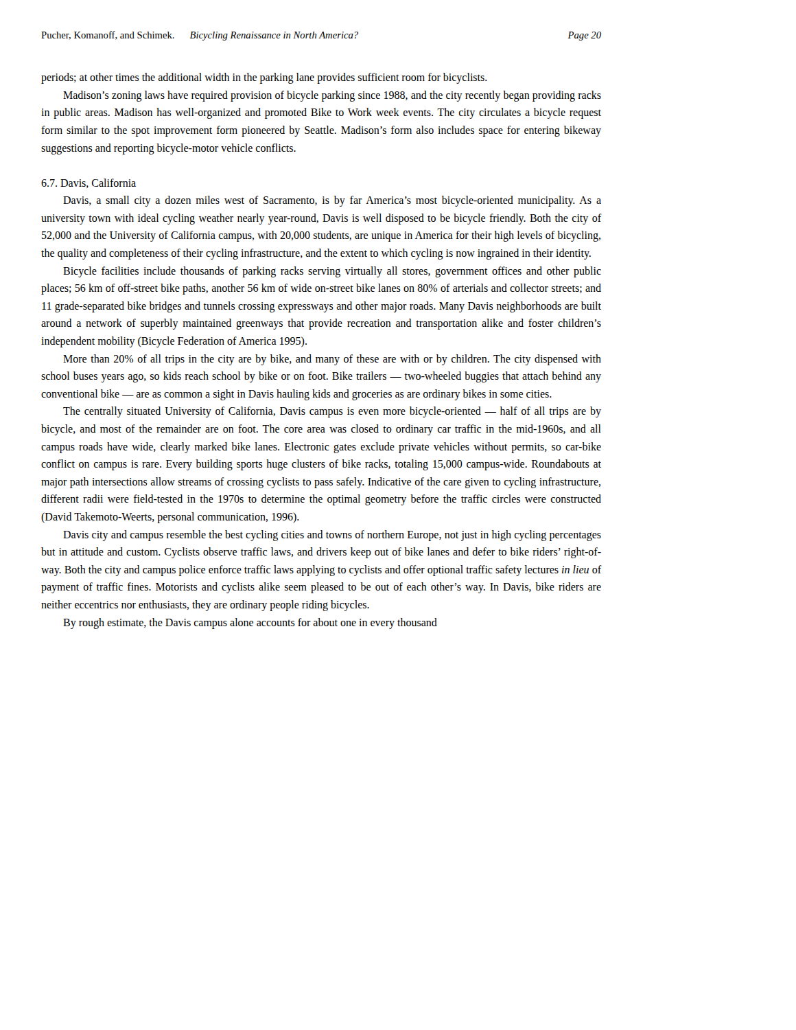Pucher, Komanoff, and Schimek. Bicycling Renaissance in North America? Page 20
periods; at other times the additional width in the parking lane provides sufficient room for bicyclists.
Madison’s zoning laws have required provision of bicycle parking since 1988, and the city recently began providing racks in public areas. Madison has well-organized and promoted Bike to Work week events. The city circulates a bicycle request form similar to the spot improvement form pioneered by Seattle. Madison’s form also includes space for entering bikeway suggestions and reporting bicycle-motor vehicle conflicts.
6.7. Davis, California
Davis, a small city a dozen miles west of Sacramento, is by far America’s most bicycle-oriented municipality. As a university town with ideal cycling weather nearly year-round, Davis is well disposed to be bicycle friendly. Both the city of 52,000 and the University of California campus, with 20,000 students, are unique in America for their high levels of bicycling, the quality and completeness of their cycling infrastructure, and the extent to which cycling is now ingrained in their identity.
Bicycle facilities include thousands of parking racks serving virtually all stores, government offices and other public places; 56 km of off-street bike paths, another 56 km of wide on-street bike lanes on 80% of arterials and collector streets; and 11 grade-separated bike bridges and tunnels crossing expressways and other major roads. Many Davis neighborhoods are built around a network of superbly maintained greenways that provide recreation and transportation alike and foster children’s independent mobility (Bicycle Federation of America 1995).
More than 20% of all trips in the city are by bike, and many of these are with or by children. The city dispensed with school buses years ago, so kids reach school by bike or on foot. Bike trailers — two-wheeled buggies that attach behind any conventional bike — are as common a sight in Davis hauling kids and groceries as are ordinary bikes in some cities.
The centrally situated University of California, Davis campus is even more bicycle-oriented — half of all trips are by bicycle, and most of the remainder are on foot. The core area was closed to ordinary car traffic in the mid-1960s, and all campus roads have wide, clearly marked bike lanes. Electronic gates exclude private vehicles without permits, so car-bike conflict on campus is rare. Every building sports huge clusters of bike racks, totaling 15,000 campus-wide. Roundabouts at major path intersections allow streams of crossing cyclists to pass safely. Indicative of the care given to cycling infrastructure, different radii were field-tested in the 1970s to determine the optimal geometry before the traffic circles were constructed (David Takemoto-Weerts, personal communication, 1996).
Davis city and campus resemble the best cycling cities and towns of northern Europe, not just in high cycling percentages but in attitude and custom. Cyclists observe traffic laws, and drivers keep out of bike lanes and defer to bike riders’ right-of-way. Both the city and campus police enforce traffic laws applying to cyclists and offer optional traffic safety lectures in lieu of payment of traffic fines. Motorists and cyclists alike seem pleased to be out of each other’s way. In Davis, bike riders are neither eccentrics nor enthusiasts, they are ordinary people riding bicycles.
By rough estimate, the Davis campus alone accounts for about one in every thousand